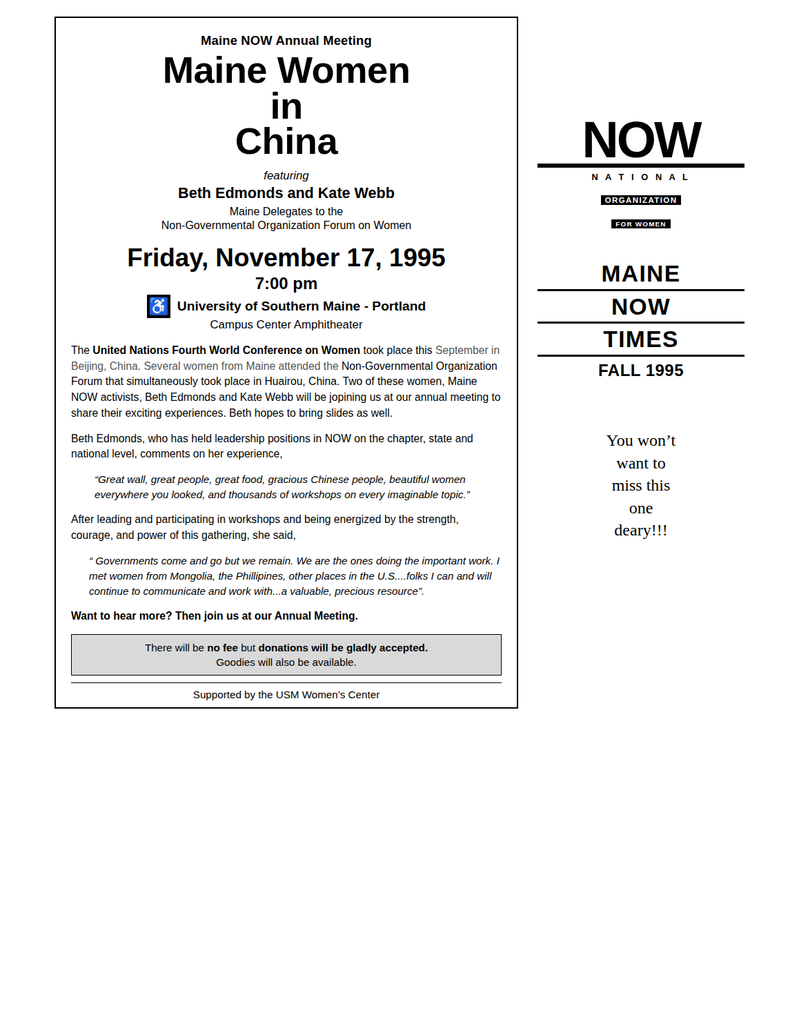Maine NOW Annual Meeting
Maine Women
in
China
featuring
Beth Edmonds and Kate Webb
Maine Delegates to the
Non-Governmental Organization Forum on Women
Friday, November 17, 1995
7:00 pm
♿ University of Southern Maine - Portland
Campus Center Amphitheater
The United Nations Fourth World Conference on Women took place this September in Beijing, China. Several women from Maine attended the Non-Governmental Organization Forum that simultaneously took place in Huairou, China. Two of these women, Maine NOW activists, Beth Edmonds and Kate Webb will be jopining us at our annual meeting to share their exciting experiences. Beth hopes to bring slides as well.
Beth Edmonds, who has held leadership positions in NOW on the chapter, state and national level, comments on her experience,
“Great wall, great people, great food, gracious Chinese people, beautiful women everywhere you looked, and thousands of workshops on every imaginable topic.”
After leading and participating in workshops and being energized by the strength, courage, and power of this gathering, she said,
“ Governments come and go but we remain. We are the ones doing the important work. I met women from Mongolia, the Phillipines, other places in the U.S....folks I can and will continue to communicate and work with...a valuable, precious resource”.
Want to hear more? Then join us at our Annual Meeting.
There will be no fee but donations will be gladly accepted.
Goodies will also be available.
Supported by the USM Women’s Center
NOW
N A T I O N A L
ORGANIZATION
FOR WOMEN
MAINE NOW TIMES FALL 1995
You won’t
want to
miss this
one
deary!!!